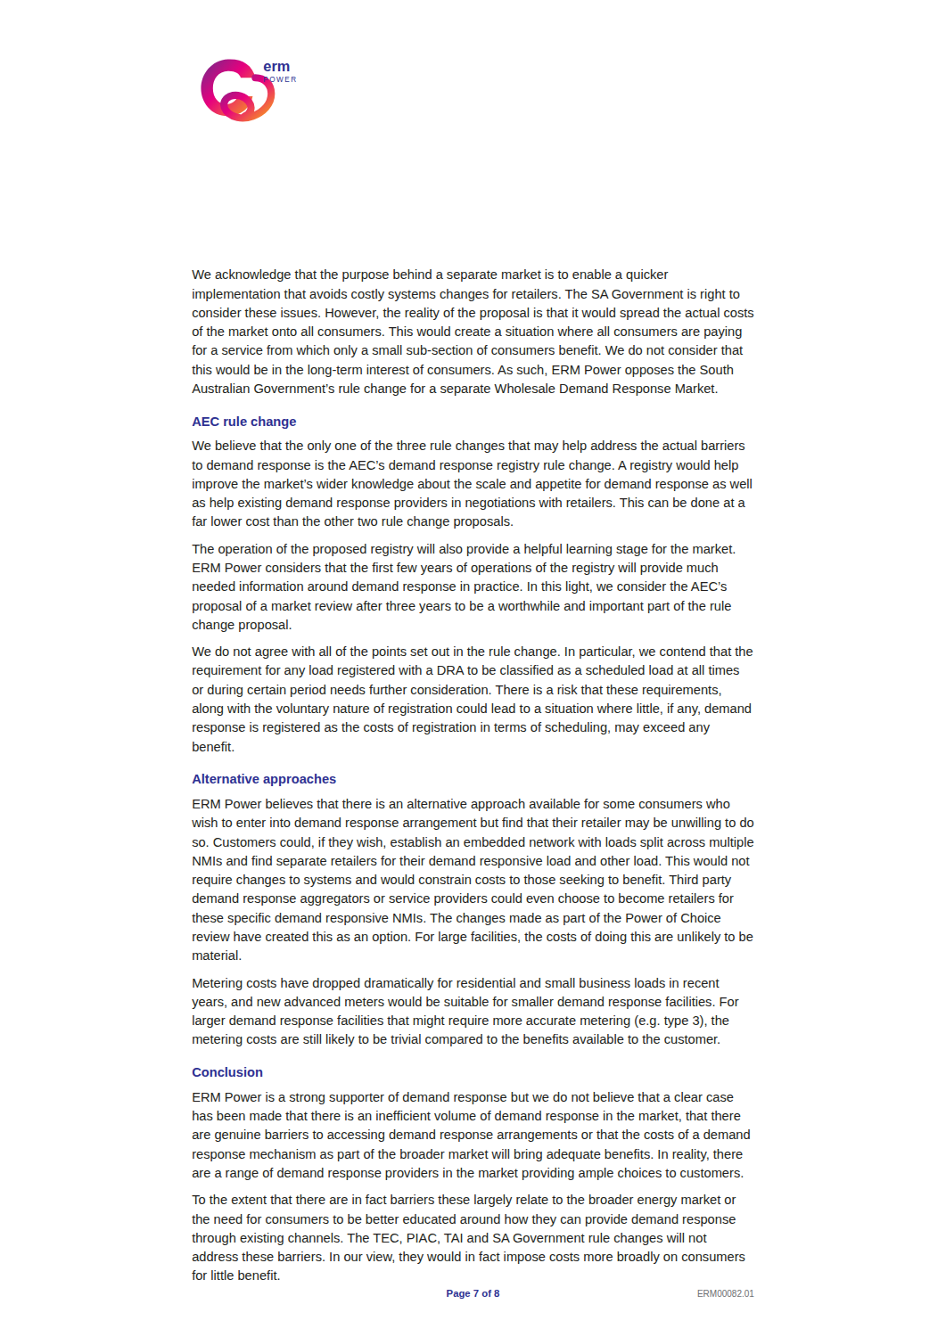erm POWER
We acknowledge that the purpose behind a separate market is to enable a quicker implementation that avoids costly systems changes for retailers. The SA Government is right to consider these issues. However, the reality of the proposal is that it would spread the actual costs of the market onto all consumers. This would create a situation where all consumers are paying for a service from which only a small sub-section of consumers benefit. We do not consider that this would be in the long-term interest of consumers. As such, ERM Power opposes the South Australian Government’s rule change for a separate Wholesale Demand Response Market.
AEC rule change
We believe that the only one of the three rule changes that may help address the actual barriers to demand response is the AEC’s demand response registry rule change. A registry would help improve the market’s wider knowledge about the scale and appetite for demand response as well as help existing demand response providers in negotiations with retailers. This can be done at a far lower cost than the other two rule change proposals.
The operation of the proposed registry will also provide a helpful learning stage for the market. ERM Power considers that the first few years of operations of the registry will provide much needed information around demand response in practice. In this light, we consider the AEC’s proposal of a market review after three years to be a worthwhile and important part of the rule change proposal.
We do not agree with all of the points set out in the rule change. In particular, we contend that the requirement for any load registered with a DRA to be classified as a scheduled load at all times or during certain period needs further consideration. There is a risk that these requirements, along with the voluntary nature of registration could lead to a situation where little, if any, demand response is registered as the costs of registration in terms of scheduling, may exceed any benefit.
Alternative approaches
ERM Power believes that there is an alternative approach available for some consumers who wish to enter into demand response arrangement but find that their retailer may be unwilling to do so. Customers could, if they wish, establish an embedded network with loads split across multiple NMIs and find separate retailers for their demand responsive load and other load. This would not require changes to systems and would constrain costs to those seeking to benefit. Third party demand response aggregators or service providers could even choose to become retailers for these specific demand responsive NMIs. The changes made as part of the Power of Choice review have created this as an option. For large facilities, the costs of doing this are unlikely to be material.
Metering costs have dropped dramatically for residential and small business loads in recent years, and new advanced meters would be suitable for smaller demand response facilities. For larger demand response facilities that might require more accurate metering (e.g. type 3), the metering costs are still likely to be trivial compared to the benefits available to the customer.
Conclusion
ERM Power is a strong supporter of demand response but we do not believe that a clear case has been made that there is an inefficient volume of demand response in the market, that there are genuine barriers to accessing demand response arrangements or that the costs of a demand response mechanism as part of the broader market will bring adequate benefits. In reality, there are a range of demand response providers in the market providing ample choices to customers.
To the extent that there are in fact barriers these largely relate to the broader energy market or the need for consumers to be better educated around how they can provide demand response through existing channels. The TEC, PIAC, TAI and SA Government rule changes will not address these barriers. In our view, they would in fact impose costs more broadly on consumers for little benefit.
Page 7 of 8
ERM00082.01